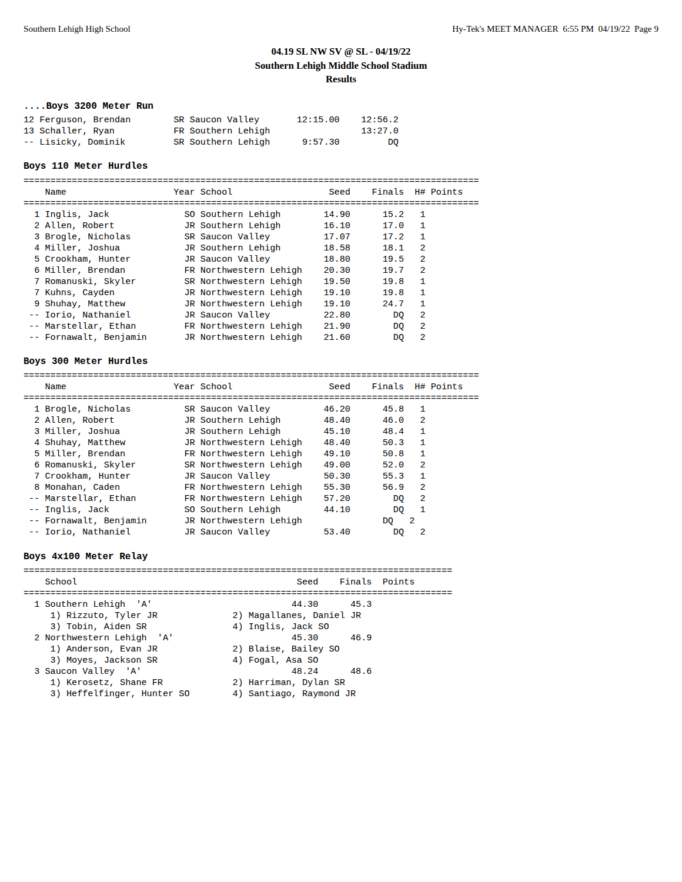Southern Lehigh High School Hy-Tek's MEET MANAGER 6:55 PM 04/19/22 Page 9
04.19 SL NW SV @ SL - 04/19/22
Southern Lehigh Middle School Stadium
Results
....Boys 3200 Meter Run
12 Ferguson, Brendan        SR Saucon Valley       12:15.00    12:56.2
13 Schaller, Ryan           FR Southern Lehigh                 13:27.0
-- Lisicky, Dominik         SR Southern Lehigh      9:57.30         DQ
Boys 110 Meter Hurdles
=====================================================================================
    Name                    Year School                  Seed    Finals  H# Points
=====================================================================================
  1 Inglis, Jack              SO Southern Lehigh        14.90      15.2   1
  2 Allen, Robert             JR Southern Lehigh        16.10      17.0   1
  3 Brogle, Nicholas          SR Saucon Valley          17.07      17.2   1
  4 Miller, Joshua            JR Southern Lehigh        18.58      18.1   2
  5 Crookham, Hunter          JR Saucon Valley          18.80      19.5   2
  6 Miller, Brendan           FR Northwestern Lehigh    20.30      19.7   2
  7 Romanuski, Skyler         SR Northwestern Lehigh    19.50      19.8   1
  7 Kuhns, Cayden             JR Northwestern Lehigh    19.10      19.8   1
  9 Shuhay, Matthew           JR Northwestern Lehigh    19.10      24.7   1
 -- Iorio, Nathaniel          JR Saucon Valley          22.80        DQ   2
 -- Marstellar, Ethan         FR Northwestern Lehigh    21.90        DQ   2
 -- Fornawalt, Benjamin       JR Northwestern Lehigh    21.60        DQ   2
Boys 300 Meter Hurdles
=====================================================================================
    Name                    Year School                  Seed    Finals  H# Points
=====================================================================================
  1 Brogle, Nicholas          SR Saucon Valley          46.20      45.8   1
  2 Allen, Robert             JR Southern Lehigh        48.40      46.0   2
  3 Miller, Joshua            JR Southern Lehigh        45.10      48.4   1
  4 Shuhay, Matthew           JR Northwestern Lehigh    48.40      50.3   1
  5 Miller, Brendan           FR Northwestern Lehigh    49.10      50.8   1
  6 Romanuski, Skyler         SR Northwestern Lehigh    49.00      52.0   2
  7 Crookham, Hunter          JR Saucon Valley          50.30      55.3   1
  8 Monahan, Caden            FR Northwestern Lehigh    55.30      56.9   2
 -- Marstellar, Ethan         FR Northwestern Lehigh    57.20        DQ   2
 -- Inglis, Jack              SO Southern Lehigh        44.10        DQ   1
 -- Fornawalt, Benjamin       JR Northwestern Lehigh               DQ   2
 -- Iorio, Nathaniel          JR Saucon Valley          53.40        DQ   2
Boys 4x100 Meter Relay
================================================================================
    School                                         Seed    Finals  Points
================================================================================
  1 Southern Lehigh  'A'                          44.30      45.3
     1) Rizzuto, Tyler JR              2) Magallanes, Daniel JR
     3) Tobin, Aiden SR                4) Inglis, Jack SO
  2 Northwestern Lehigh  'A'                      45.30      46.9
     1) Anderson, Evan JR              2) Blaise, Bailey SO
     3) Moyes, Jackson SR              4) Fogal, Asa SO
  3 Saucon Valley  'A'                            48.24      48.6
     1) Kerosetz, Shane FR             2) Harriman, Dylan SR
     3) Heffelfinger, Hunter SO        4) Santiago, Raymond JR